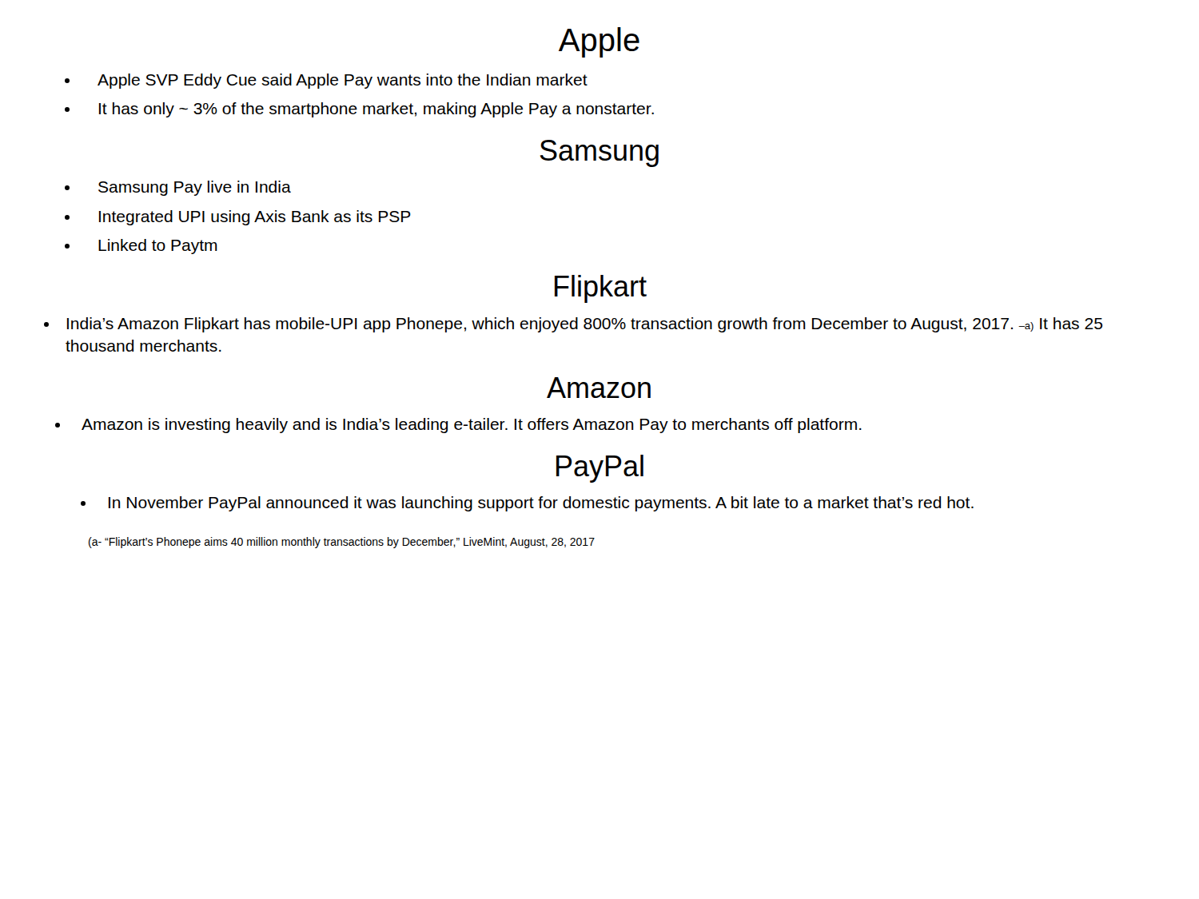Apple
Apple SVP Eddy Cue said Apple Pay wants into the Indian market
It has only ~ 3% of the smartphone market, making Apple Pay a nonstarter.
Samsung
Samsung Pay live in India
Integrated UPI using Axis Bank as its PSP
Linked to Paytm
Flipkart
India’s Amazon Flipkart has mobile-UPI app Phonepe, which enjoyed 800% transaction growth from December to August, 2017. –a) It has 25 thousand merchants.
Amazon
Amazon is investing heavily and is India’s leading e-tailer. It offers Amazon Pay to merchants off platform.
PayPal
In November PayPal announced it was launching support for domestic payments. A bit late to a market that’s red hot.
(a- “Flipkart’s Phonepe aims 40 million monthly transactions by December,” LiveMint, August, 28, 2017